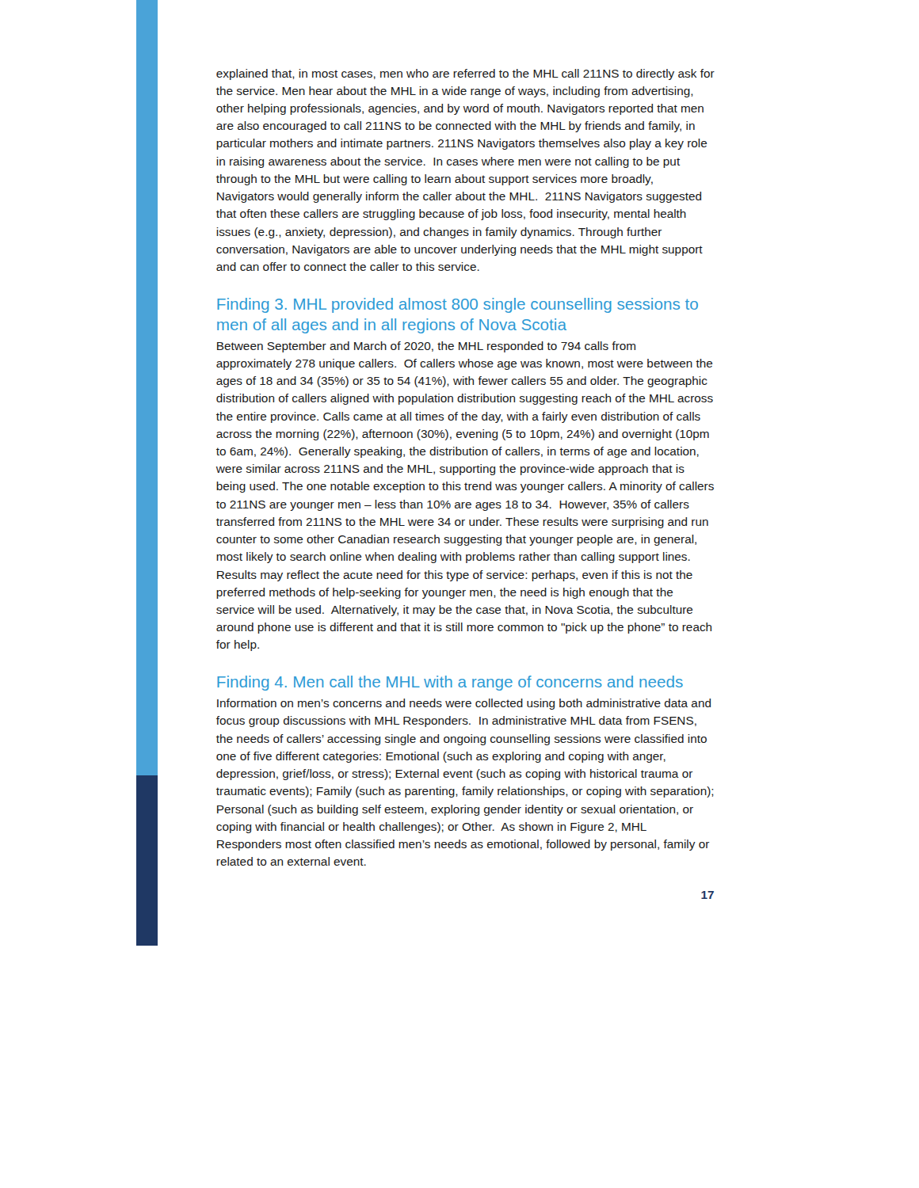explained that, in most cases, men who are referred to the MHL call 211NS to directly ask for the service. Men hear about the MHL in a wide range of ways, including from advertising, other helping professionals, agencies, and by word of mouth. Navigators reported that men are also encouraged to call 211NS to be connected with the MHL by friends and family, in particular mothers and intimate partners. 211NS Navigators themselves also play a key role in raising awareness about the service. In cases where men were not calling to be put through to the MHL but were calling to learn about support services more broadly, Navigators would generally inform the caller about the MHL. 211NS Navigators suggested that often these callers are struggling because of job loss, food insecurity, mental health issues (e.g., anxiety, depression), and changes in family dynamics. Through further conversation, Navigators are able to uncover underlying needs that the MHL might support and can offer to connect the caller to this service.
Finding 3. MHL provided almost 800 single counselling sessions to men of all ages and in all regions of Nova Scotia
Between September and March of 2020, the MHL responded to 794 calls from approximately 278 unique callers. Of callers whose age was known, most were between the ages of 18 and 34 (35%) or 35 to 54 (41%), with fewer callers 55 and older. The geographic distribution of callers aligned with population distribution suggesting reach of the MHL across the entire province. Calls came at all times of the day, with a fairly even distribution of calls across the morning (22%), afternoon (30%), evening (5 to 10pm, 24%) and overnight (10pm to 6am, 24%). Generally speaking, the distribution of callers, in terms of age and location, were similar across 211NS and the MHL, supporting the province-wide approach that is being used. The one notable exception to this trend was younger callers. A minority of callers to 211NS are younger men – less than 10% are ages 18 to 34. However, 35% of callers transferred from 211NS to the MHL were 34 or under. These results were surprising and run counter to some other Canadian research suggesting that younger people are, in general, most likely to search online when dealing with problems rather than calling support lines. Results may reflect the acute need for this type of service: perhaps, even if this is not the preferred methods of help-seeking for younger men, the need is high enough that the service will be used. Alternatively, it may be the case that, in Nova Scotia, the subculture around phone use is different and that it is still more common to "pick up the phone” to reach for help.
Finding 4. Men call the MHL with a range of concerns and needs
Information on men’s concerns and needs were collected using both administrative data and focus group discussions with MHL Responders. In administrative MHL data from FSENS, the needs of callers’ accessing single and ongoing counselling sessions were classified into one of five different categories: Emotional (such as exploring and coping with anger, depression, grief/loss, or stress); External event (such as coping with historical trauma or traumatic events); Family (such as parenting, family relationships, or coping with separation); Personal (such as building self esteem, exploring gender identity or sexual orientation, or coping with financial or health challenges); or Other. As shown in Figure 2, MHL Responders most often classified men’s needs as emotional, followed by personal, family or related to an external event.
17